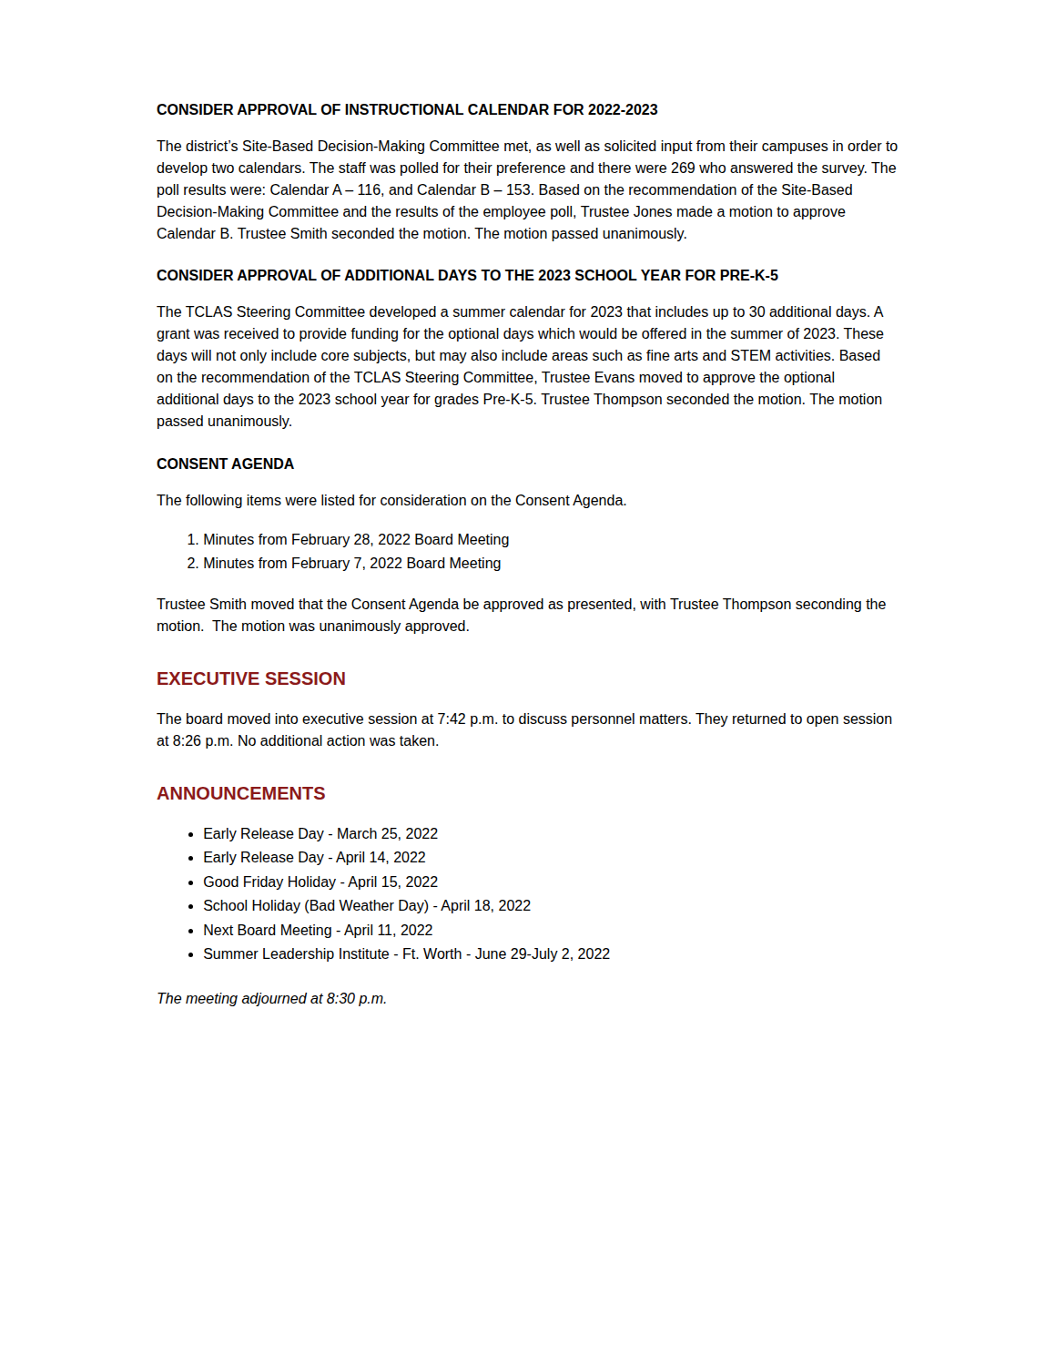Consider Approval of Instructional Calendar for 2022-2023
The district’s Site-Based Decision-Making Committee met, as well as solicited input from their campuses in order to develop two calendars. The staff was polled for their preference and there were 269 who answered the survey. The poll results were: Calendar A – 116, and Calendar B – 153. Based on the recommendation of the Site-Based Decision-Making Committee and the results of the employee poll, Trustee Jones made a motion to approve Calendar B. Trustee Smith seconded the motion. The motion passed unanimously.
Consider Approval of Additional Days to the 2023 School Year for Pre-K-5
The TCLAS Steering Committee developed a summer calendar for 2023 that includes up to 30 additional days. A grant was received to provide funding for the optional days which would be offered in the summer of 2023. These days will not only include core subjects, but may also include areas such as fine arts and STEM activities. Based on the recommendation of the TCLAS Steering Committee, Trustee Evans moved to approve the optional additional days to the 2023 school year for grades Pre-K-5. Trustee Thompson seconded the motion. The motion passed unanimously.
Consent Agenda
The following items were listed for consideration on the Consent Agenda.
Minutes from February 28, 2022 Board Meeting
Minutes from February 7, 2022 Board Meeting
Trustee Smith moved that the Consent Agenda be approved as presented, with Trustee Thompson seconding the motion. The motion was unanimously approved.
Executive Session
The board moved into executive session at 7:42 p.m. to discuss personnel matters. They returned to open session at 8:26 p.m. No additional action was taken.
Announcements
Early Release Day - March 25, 2022
Early Release Day - April 14, 2022
Good Friday Holiday - April 15, 2022
School Holiday (Bad Weather Day) - April 18, 2022
Next Board Meeting - April 11, 2022
Summer Leadership Institute - Ft. Worth - June 29-July 2, 2022
The meeting adjourned at 8:30 p.m.